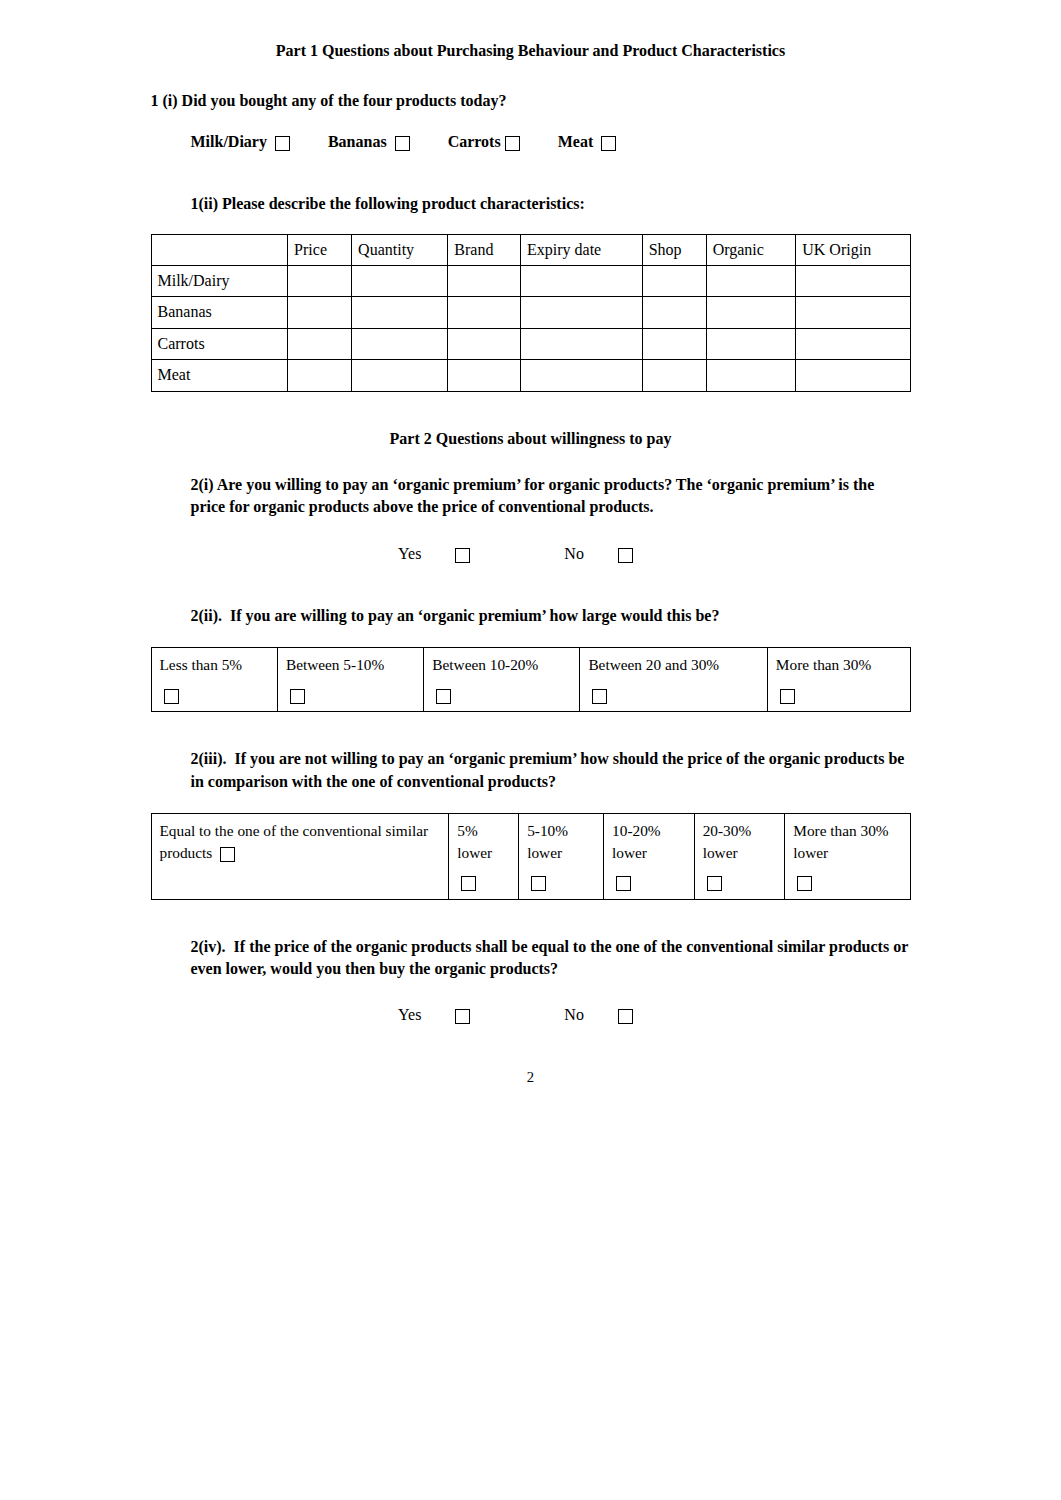Part 1 Questions about Purchasing Behaviour and Product Characteristics
1 (i) Did you bought any of the four products today?
Milk/Diary Bananas Carrots Meat
1(ii) Please describe the following product characteristics:
| | Price | Quantity | Brand | Expiry date | Shop | Organic | UK Origin |
| --- | --- | --- | --- | --- | --- | --- | --- |
| Milk/Dairy | | | | | | | |
| Bananas | | | | | | | |
| Carrots | | | | | | | |
| Meat | | | | | | | |
Part 2 Questions about willingness to pay
2(i) Are you willing to pay an ‘organic premium’ for organic products? The ‘organic premium’ is the price for organic products above the price of conventional products.
Yes No
2(ii). If you are willing to pay an ‘organic premium’ how large would this be?
| Less than 5% | Between 5-10% | Between 10-20% | Between 20 and 30% | More than 30% |
2(iii). If you are not willing to pay an ‘organic premium’ how should the price of the organic products be in comparison with the one of conventional products?
| Equal to the one of the conventional similar products | 5% lower | 5-10% lower | 10-20% lower | 20-30% lower | More than 30% lower |
2(iv). If the price of the organic products shall be equal to the one of the conventional similar products or even lower, would you then buy the organic products?
Yes No
2